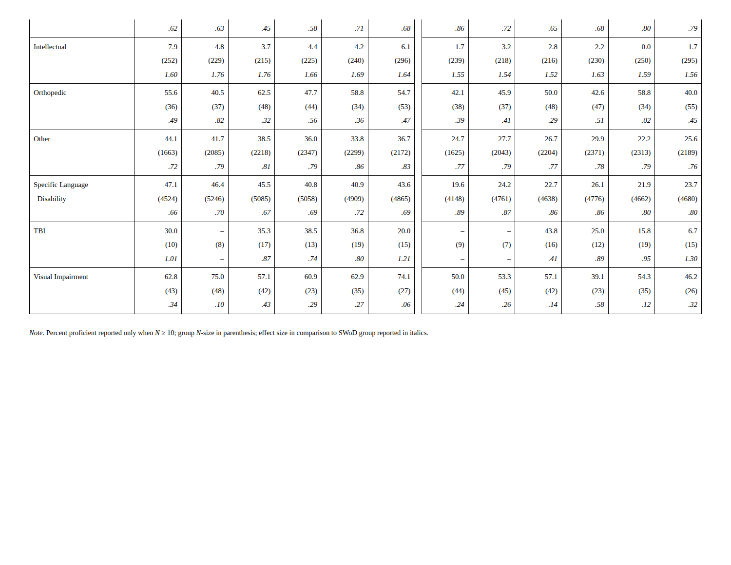| | .62 | .63 | .45 | .58 | .71 | .68 | | .86 | .72 | .65 | .68 | .80 | .79 |
| Intellectual | 7.9 (252) 1.60 | 4.8 (229) 1.76 | 3.7 (215) 1.76 | 4.4 (225) 1.66 | 4.2 (240) 1.69 | 6.1 (296) 1.64 | | 1.7 (239) 1.55 | 3.2 (218) 1.54 | 2.8 (216) 1.52 | 2.2 (230) 1.63 | 0.0 (250) 1.59 | 1.7 (295) 1.56 |
| Orthopedic | 55.6 (36) .49 | 40.5 (37) .82 | 62.5 (48) .32 | 47.7 (44) .56 | 58.8 (34) .36 | 54.7 (53) .47 | | 42.1 (38) .39 | 45.9 (37) .41 | 50.0 (48) .29 | 42.6 (47) .51 | 58.8 (34) .02 | 40.0 (55) .45 |
| Other | 44.1 (1663) .72 | 41.7 (2085) .79 | 38.5 (2218) .81 | 36.0 (2347) .79 | 33.8 (2299) .86 | 36.7 (2172) .83 | | 24.7 (1625) .77 | 27.7 (2043) .79 | 26.7 (2204) .77 | 29.9 (2371) .78 | 22.2 (2313) .79 | 25.6 (2189) .76 |
| Specific Language Disability | 47.1 (4524) .66 | 46.4 (5246) .70 | 45.5 (5085) .67 | 40.8 (5058) .69 | 40.9 (4909) .72 | 43.6 (4865) .69 | | 19.6 (4148) .89 | 24.2 (4761) .87 | 22.7 (4638) .86 | 26.1 (4776) .86 | 21.9 (4662) .80 | 23.7 (4680) .80 |
| TBI | 30.0 (10) 1.01 | – (8) – | 35.3 (17) .87 | 38.5 (13) .74 | 36.8 (19) .80 | 20.0 (15) 1.21 | | – (9) – | – (7) – | 43.8 (16) .41 | 25.0 (12) .89 | 15.8 (19) .95 | 6.7 (15) 1.30 |
| Visual Impairment | 62.8 (43) .34 | 75.0 (48) .10 | 57.1 (42) .43 | 60.9 (23) .29 | 62.9 (35) .27 | 74.1 (27) .06 | | 50.0 (44) .24 | 53.3 (45) .26 | 57.1 (42) .14 | 39.1 (23) .58 | 54.3 (35) .12 | 46.2 (26) .32 |
Note. Percent proficient reported only when N ≥ 10; group N-size in parenthesis; effect size in comparison to SWoD group reported in italics.